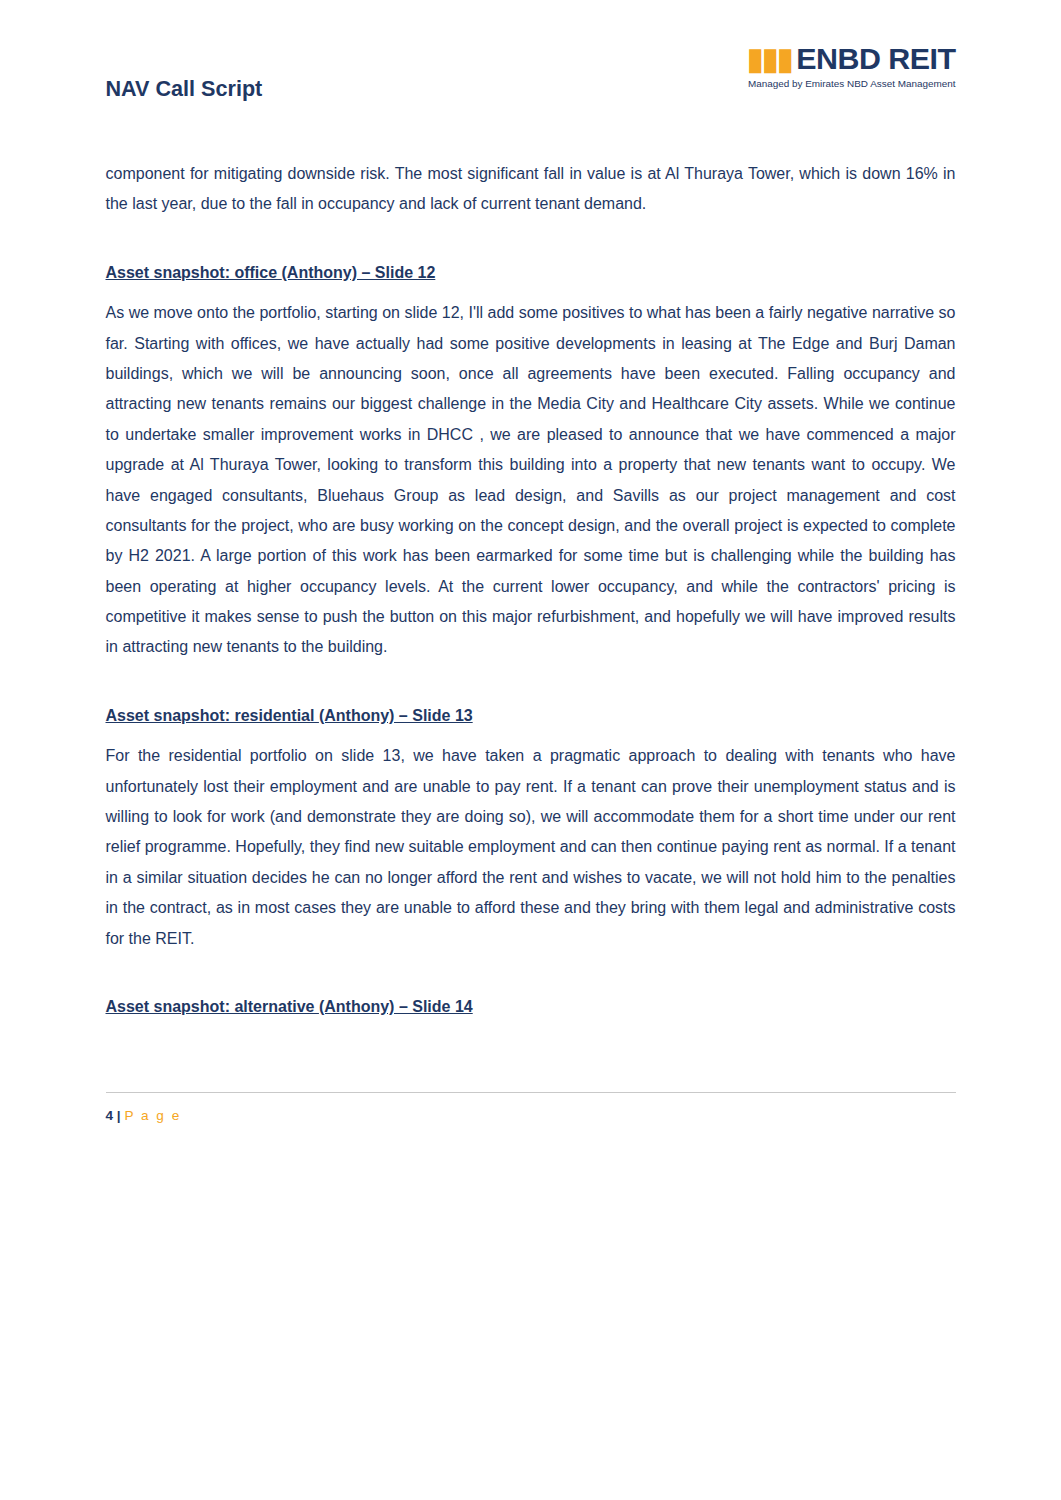NAV Call Script
▮▮▮ENBD REIT
Managed by Emirates NBD Asset Management
component for mitigating downside risk. The most significant fall in value is at Al Thuraya Tower, which is down 16% in the last year, due to the fall in occupancy and lack of current tenant demand.
Asset snapshot: office (Anthony) – Slide 12
As we move onto the portfolio, starting on slide 12, I'll add some positives to what has been a fairly negative narrative so far. Starting with offices, we have actually had some positive developments in leasing at The Edge and Burj Daman buildings, which we will be announcing soon, once all agreements have been executed. Falling occupancy and attracting new tenants remains our biggest challenge in the Media City and Healthcare City assets. While we continue to undertake smaller improvement works in DHCC , we are pleased to announce that we have commenced a major upgrade at Al Thuraya Tower, looking to transform this building into a property that new tenants want to occupy. We have engaged consultants, Bluehaus Group as lead design, and Savills as our project management and cost consultants for the project, who are busy working on the concept design, and the overall project is expected to complete by H2 2021. A large portion of this work has been earmarked for some time but is challenging while the building has been operating at higher occupancy levels. At the current lower occupancy, and while the contractors' pricing is competitive it makes sense to push the button on this major refurbishment, and hopefully we will have improved results in attracting new tenants to the building.
Asset snapshot: residential (Anthony) – Slide 13
For the residential portfolio on slide 13, we have taken a pragmatic approach to dealing with tenants who have unfortunately lost their employment and are unable to pay rent. If a tenant can prove their unemployment status and is willing to look for work (and demonstrate they are doing so), we will accommodate them for a short time under our rent relief programme. Hopefully, they find new suitable employment and can then continue paying rent as normal. If a tenant in a similar situation decides he can no longer afford the rent and wishes to vacate, we will not hold him to the penalties in the contract, as in most cases they are unable to afford these and they bring with them legal and administrative costs for the REIT.
Asset snapshot: alternative (Anthony) – Slide 14
4 | P a g e